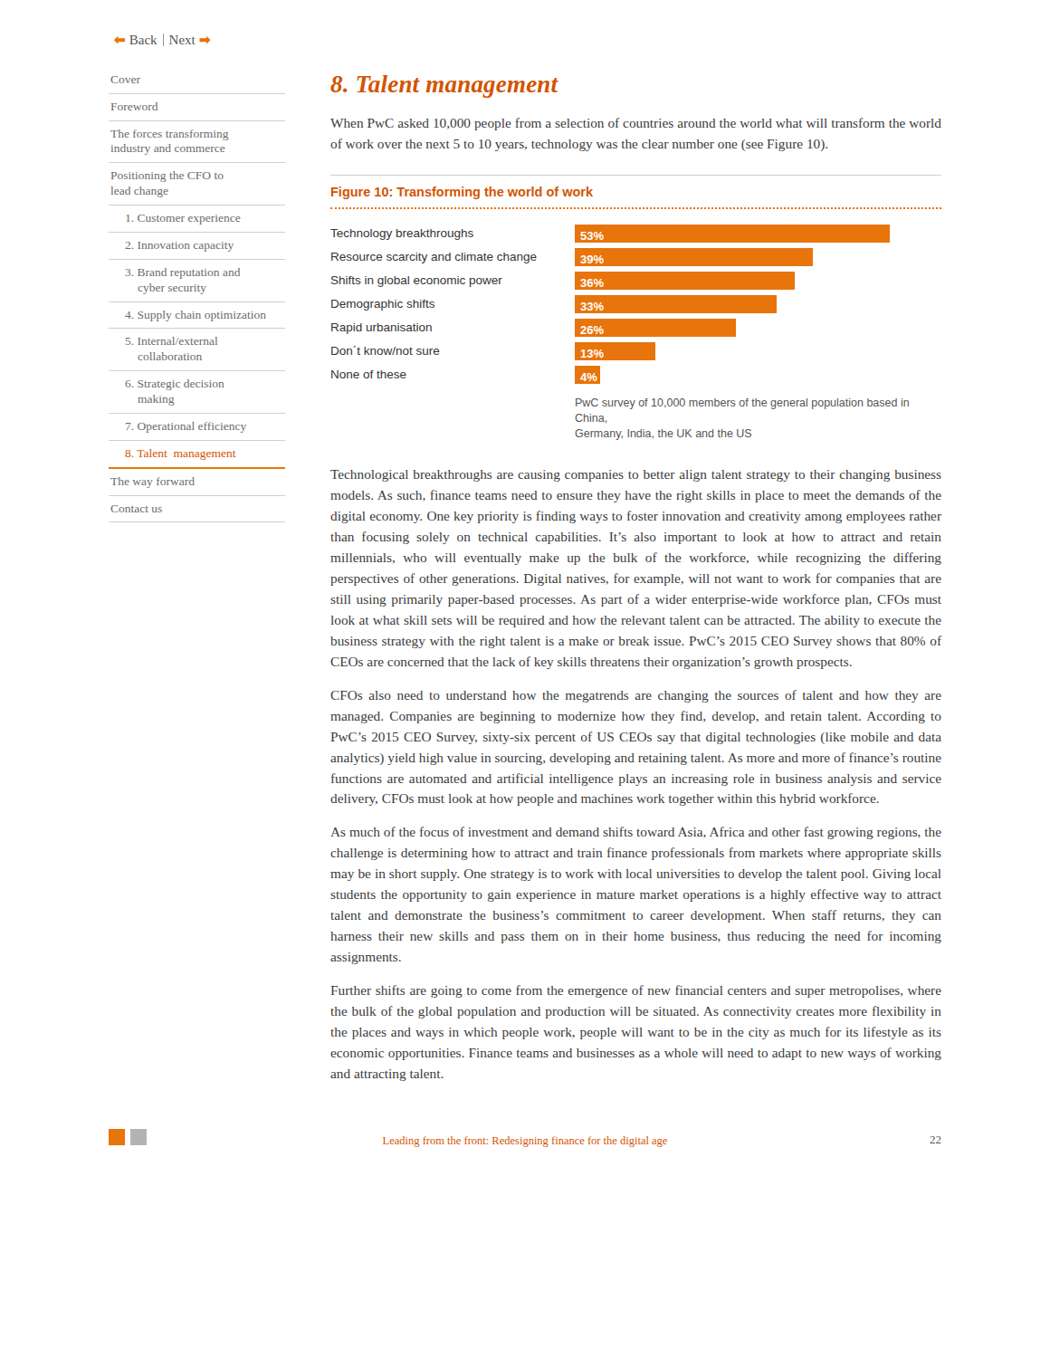⬅ Back Next ➡
Cover
Foreword
The forces transforming
industry and commerce
Positioning the CFO to
lead change
1. Customer experience
2. Innovation capacity
3. Brand reputation andcyber security
4. Supply chain optimization
5. Internal/externalcollaboration
6. Strategic decisionmaking
7. Operational efficiency
8. Talent management
The way forward
Contact us
8. Talent management
When PwC asked 10,000 people from a selection of countries around the world what will transform the world of work over the next 5 to 10 years, technology was the clear number one (see Figure 10).
Figure 10: Transforming the world of work
| Technology breakthroughs | 53% |
| Resource scarcity and climate change | 39% |
| Shifts in global economic power | 36% |
| Demographic shifts | 33% |
| Rapid urbanisation | 26% |
| Don´t know/not sure | 13% |
| None of these | 4% |
PwC survey of 10,000 members of the general population based in China,
Germany, India, the UK and the US
Technological breakthroughs are causing companies to better align talent strategy to their changing business models. As such, finance teams need to ensure they have the right skills in place to meet the demands of the digital economy. One key priority is finding ways to foster innovation and creativity among employees rather than focusing solely on technical capabilities. It’s also important to look at how to attract and retain millennials, who will eventually make up the bulk of the workforce, while recognizing the differing perspectives of other generations. Digital natives, for example, will not want to work for companies that are still using primarily paper-based processes. As part of a wider enterprise-wide workforce plan, CFOs must look at what skill sets will be required and how the relevant talent can be attracted. The ability to execute the business strategy with the right talent is a make or break issue. PwC’s 2015 CEO Survey shows that 80% of CEOs are concerned that the lack of key skills threatens their organization’s growth prospects.
CFOs also need to understand how the megatrends are changing the sources of talent and how they are managed. Companies are beginning to modernize how they find, develop, and retain talent. According to PwC’s 2015 CEO Survey, sixty-six percent of US CEOs say that digital technologies (like mobile and data analytics) yield high value in sourcing, developing and retaining talent. As more and more of finance’s routine functions are automated and artificial intelligence plays an increasing role in business analysis and service delivery, CFOs must look at how people and machines work together within this hybrid workforce.
As much of the focus of investment and demand shifts toward Asia, Africa and other fast growing regions, the challenge is determining how to attract and train finance professionals from markets where appropriate skills may be in short supply. One strategy is to work with local universities to develop the talent pool. Giving local students the opportunity to gain experience in mature market operations is a highly effective way to attract talent and demonstrate the business’s commitment to career development. When staff returns, they can harness their new skills and pass them on in their home business, thus reducing the need for incoming assignments.
Further shifts are going to come from the emergence of new financial centers and super metropolises, where the bulk of the global population and production will be situated. As connectivity creates more flexibility in the places and ways in which people work, people will want to be in the city as much for its lifestyle as its economic opportunities. Finance teams and businesses as a whole will need to adapt to new ways of working and attracting talent.
Leading from the front: Redesigning finance for the digital age
22